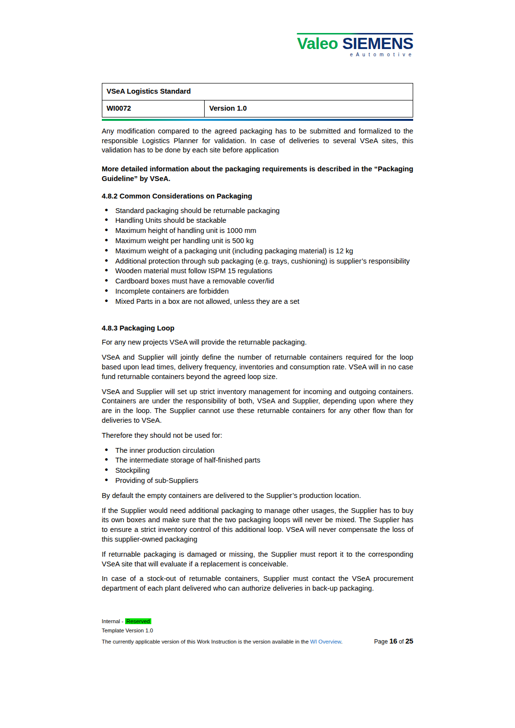Valeo SIEMENS
e A u t o m o t i v e
| VSeA Logistics Standard |
| WI0072 | Version 1.0 |
Any modification compared to the agreed packaging has to be submitted and formalized to the responsible Logistics Planner for validation. In case of deliveries to several VSeA sites, this validation has to be done by each site before application
More detailed information about the packaging requirements is described in the “Packaging Guideline” by VSeA.
4.8.2 Common Considerations on Packaging
Standard packaging should be returnable packaging
Handling Units should be stackable
Maximum height of handling unit is 1000 mm
Maximum weight per handling unit is 500 kg
Maximum weight of a packaging unit (including packaging material) is 12 kg
Additional protection through sub packaging (e.g. trays, cushioning) is supplier’s responsibility
Wooden material must follow ISPM 15 regulations
Cardboard boxes must have a removable cover/lid
Incomplete containers are forbidden
Mixed Parts in a box are not allowed, unless they are a set
4.8.3 Packaging Loop
For any new projects VSeA will provide the returnable packaging.
VSeA and Supplier will jointly define the number of returnable containers required for the loop based upon lead times, delivery frequency, inventories and consumption rate. VSeA will in no case fund returnable containers beyond the agreed loop size.
VSeA and Supplier will set up strict inventory management for incoming and outgoing containers. Containers are under the responsibility of both, VSeA and Supplier, depending upon where they are in the loop. The Supplier cannot use these returnable containers for any other flow than for deliveries to VSeA.
Therefore they should not be used for:
The inner production circulation
The intermediate storage of half-finished parts
Stockpiling
Providing of sub-Suppliers
By default the empty containers are delivered to the Supplier’s production location.
If the Supplier would need additional packaging to manage other usages, the Supplier has to buy its own boxes and make sure that the two packaging loops will never be mixed. The Supplier has to ensure a strict inventory control of this additional loop. VSeA will never compensate the loss of this supplier-owned packaging
If returnable packaging is damaged or missing, the Supplier must report it to the corresponding VSeA site that will evaluate if a replacement is conceivable.
In case of a stock-out of returnable containers, Supplier must contact the VSeA procurement department of each plant delivered who can authorize deliveries in back-up packaging.
Internal - Reserved
Template Version 1.0
The currently applicable version of this Work Instruction is the version available in the WI Overview.
Page 16 of 25